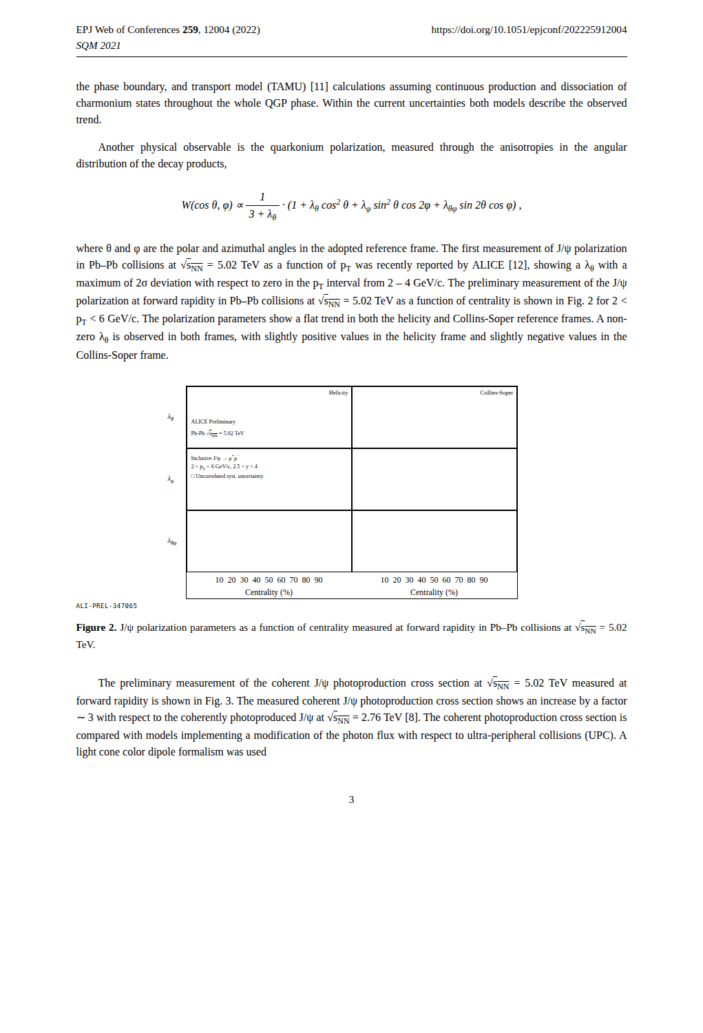EPJ Web of Conferences 259, 12004 (2022)
SQM 2021
https://doi.org/10.1051/epjconf/202225912004
the phase boundary, and transport model (TAMU) [11] calculations assuming continuous production and dissociation of charmonium states throughout the whole QGP phase. Within the current uncertainties both models describe the observed trend.
Another physical observable is the quarkonium polarization, measured through the anisotropies in the angular distribution of the decay products,
W(cos θ, φ) ∝ 13 + λθ · (1 + λθ cos2 θ + λφ sin2 θ cos 2φ + λθφ sin 2θ cos φ) ,
where θ and φ are the polar and azimuthal angles in the adopted reference frame. The first measurement of J/ψ polarization in Pb–Pb collisions at √sNN = 5.02 TeV as a function of pT was recently reported by ALICE [12], showing a λθ with a maximum of 2σ deviation with respect to zero in the pT interval from 2 – 4 GeV/c. The preliminary measurement of the J/ψ polarization at forward rapidity in Pb–Pb collisions at √sNN = 5.02 TeV as a function of centrality is shown in Fig. 2 for 2 < pT < 6 GeV/c. The polarization parameters show a flat trend in both the helicity and Collins-Soper reference frames. A non-zero λθ is observed in both frames, with slightly positive values in the helicity frame and slightly negative values in the Collins-Soper frame.
Helicity λθ ALICE Preliminary Pb-Pb √sNN = 5.02 TeV
Collins-Soper
λφ Inclusive J/ψ → μ+μ− 2 < pT < 6 GeV/c, 2.5 < y < 4 □ Uncorrelated syst. uncertainty
λθφ
10 20 30 40 50 60 70 80 90
Centrality (%)
10 20 30 40 50 60 70 80 90
Centrality (%)
ALI-PREL-347065
Figure 2. J/ψ polarization parameters as a function of centrality measured at forward rapidity in Pb–Pb collisions at √sNN = 5.02 TeV.
The preliminary measurement of the coherent J/ψ photoproduction cross section at √sNN = 5.02 TeV measured at forward rapidity is shown in Fig. 3. The measured coherent J/ψ photoproduction cross section shows an increase by a factor ∼ 3 with respect to the coherently photoproduced J/ψ at √sNN = 2.76 TeV [8]. The coherent photoproduction cross section is compared with models implementing a modification of the photon flux with respect to ultra-peripheral collisions (UPC). A light cone color dipole formalism was used
3